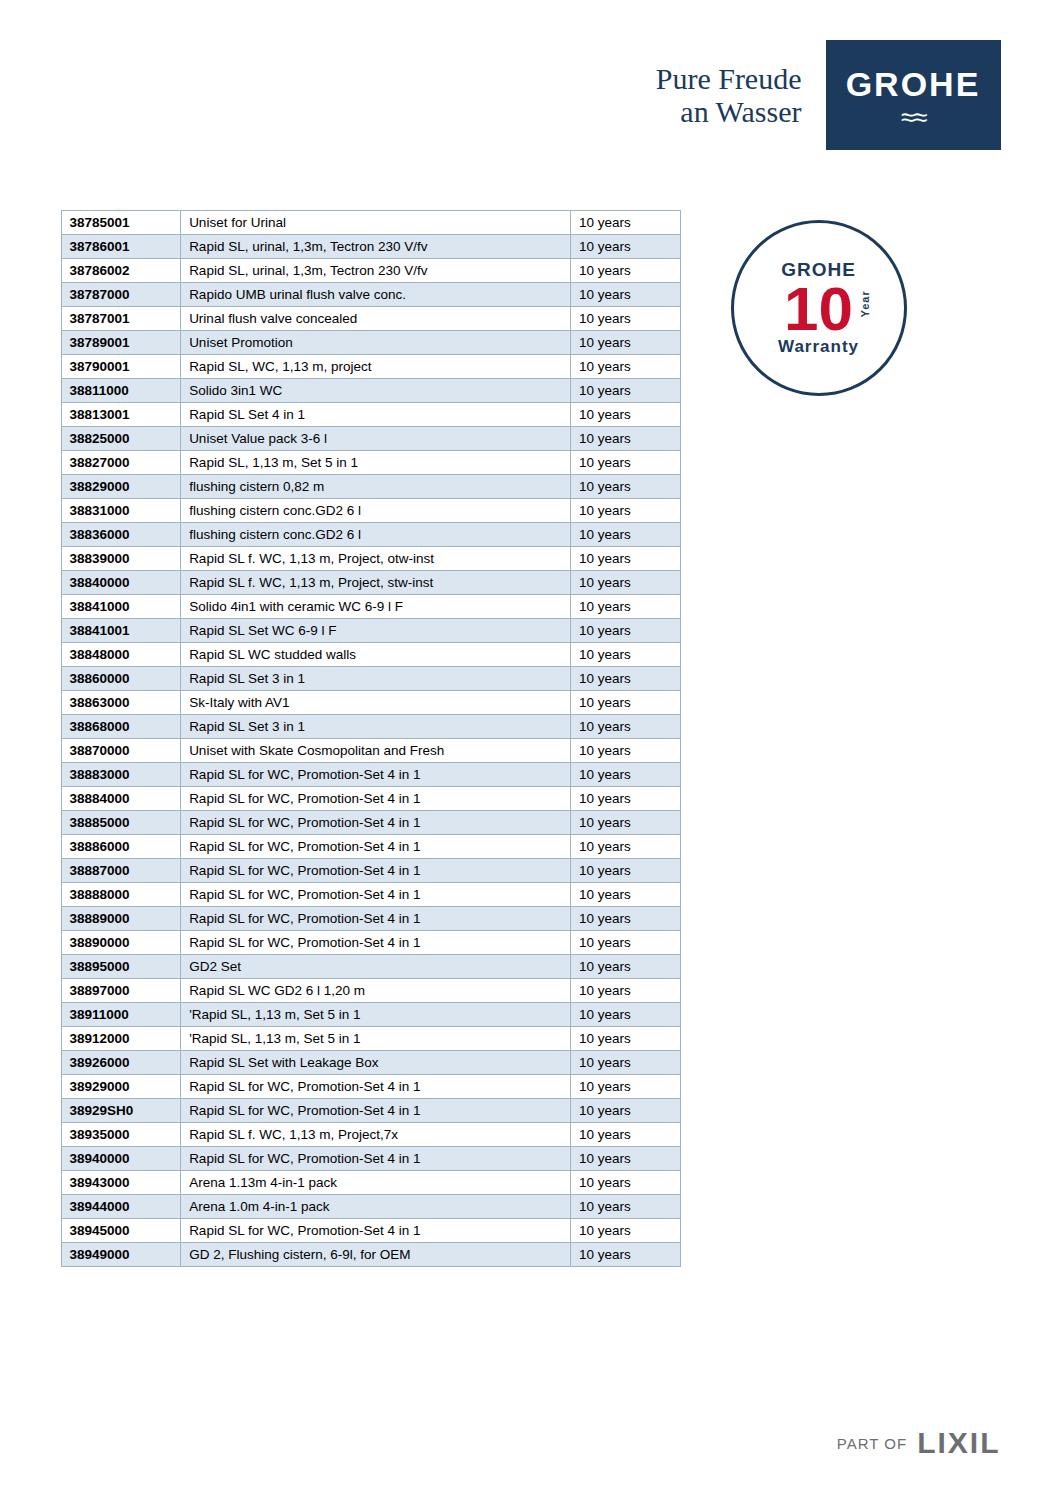Pure Freude
an Wasser
GROHE
≈≈
| 38785001 | Uniset for Urinal | 10 years |
| 38786001 | Rapid SL, urinal, 1,3m, Tectron 230 V/fv | 10 years |
| 38786002 | Rapid SL, urinal, 1,3m, Tectron 230 V/fv | 10 years |
| 38787000 | Rapido UMB urinal flush valve conc. | 10 years |
| 38787001 | Urinal flush valve concealed | 10 years |
| 38789001 | Uniset Promotion | 10 years |
| 38790001 | Rapid SL, WC, 1,13 m, project | 10 years |
| 38811000 | Solido 3in1 WC | 10 years |
| 38813001 | Rapid SL Set 4 in 1 | 10 years |
| 38825000 | Uniset Value pack 3-6 l | 10 years |
| 38827000 | Rapid SL, 1,13 m, Set 5 in 1 | 10 years |
| 38829000 | flushing cistern 0,82 m | 10 years |
| 38831000 | flushing cistern conc.GD2 6 l | 10 years |
| 38836000 | flushing cistern conc.GD2 6 l | 10 years |
| 38839000 | Rapid SL f. WC, 1,13 m, Project, otw-inst | 10 years |
| 38840000 | Rapid SL f. WC, 1,13 m, Project, stw-inst | 10 years |
| 38841000 | Solido 4in1 with ceramic WC 6-9 l F | 10 years |
| 38841001 | Rapid SL Set WC 6-9 l F | 10 years |
| 38848000 | Rapid SL WC studded walls | 10 years |
| 38860000 | Rapid SL Set 3 in 1 | 10 years |
| 38863000 | Sk-Italy with AV1 | 10 years |
| 38868000 | Rapid SL Set 3 in 1 | 10 years |
| 38870000 | Uniset with Skate Cosmopolitan and Fresh | 10 years |
| 38883000 | Rapid SL for WC, Promotion-Set 4 in 1 | 10 years |
| 38884000 | Rapid SL for WC, Promotion-Set 4 in 1 | 10 years |
| 38885000 | Rapid SL for WC, Promotion-Set 4 in 1 | 10 years |
| 38886000 | Rapid SL for WC, Promotion-Set 4 in 1 | 10 years |
| 38887000 | Rapid SL for WC, Promotion-Set 4 in 1 | 10 years |
| 38888000 | Rapid SL for WC, Promotion-Set 4 in 1 | 10 years |
| 38889000 | Rapid SL for WC, Promotion-Set 4 in 1 | 10 years |
| 38890000 | Rapid SL for WC, Promotion-Set 4 in 1 | 10 years |
| 38895000 | GD2 Set | 10 years |
| 38897000 | Rapid SL WC GD2 6 l 1,20 m | 10 years |
| 38911000 | 'Rapid SL, 1,13 m, Set 5 in 1 | 10 years |
| 38912000 | 'Rapid SL, 1,13 m, Set 5 in 1 | 10 years |
| 38926000 | Rapid SL Set with Leakage Box | 10 years |
| 38929000 | Rapid SL for WC, Promotion-Set 4 in 1 | 10 years |
| 38929SH0 | Rapid SL for WC, Promotion-Set 4 in 1 | 10 years |
| 38935000 | Rapid SL f. WC, 1,13 m, Project,7x | 10 years |
| 38940000 | Rapid SL for WC, Promotion-Set 4 in 1 | 10 years |
| 38943000 | Arena 1.13m 4-in-1 pack | 10 years |
| 38944000 | Arena 1.0m 4-in-1 pack | 10 years |
| 38945000 | Rapid SL for WC, Promotion-Set 4 in 1 | 10 years |
| 38949000 | GD 2, Flushing cistern, 6-9l, for OEM | 10 years |
GROHE
10Year
Warranty
PART OF LIXIL